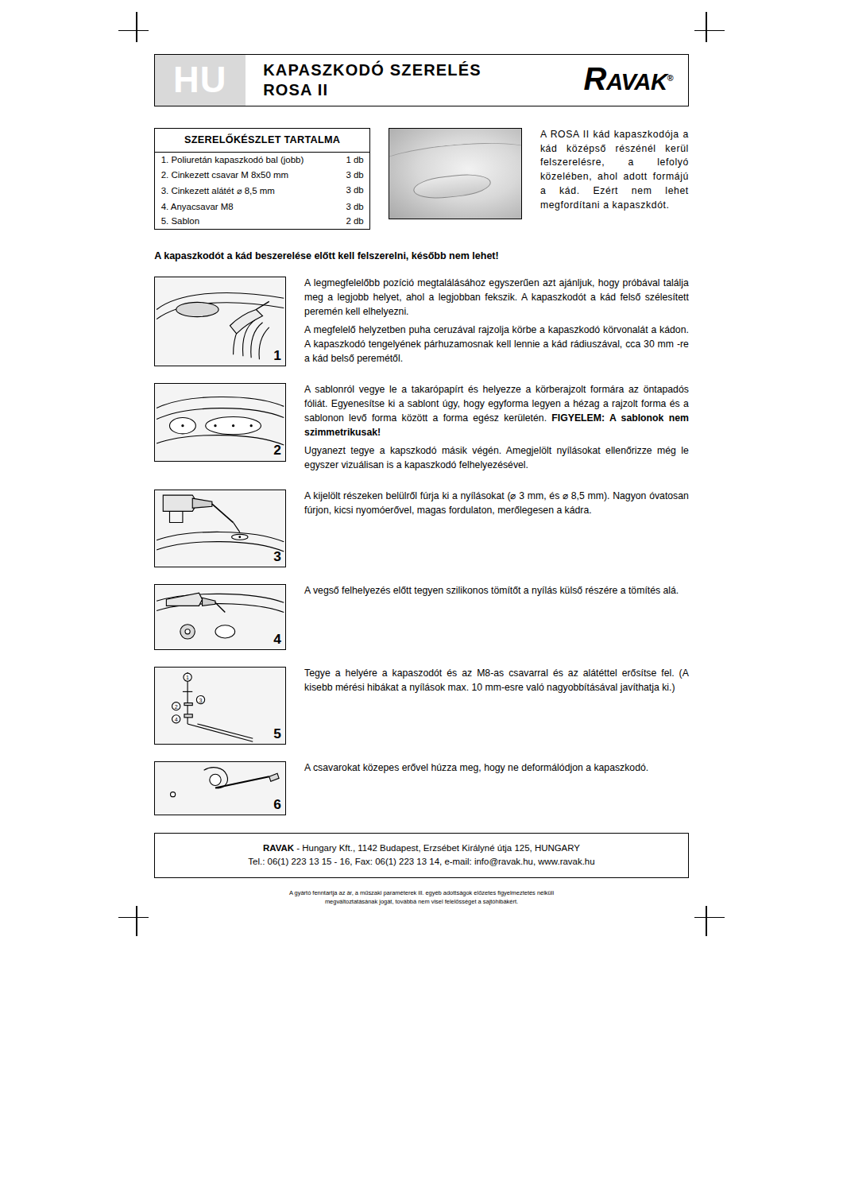HU
KAPASZKODÓ SZERELÉS
ROSA II
RAVAK®
SZERELŐKÉSZLET TARTALMA
| 1. Poliuretán kapaszkodó bal (jobb) | 1 db |
| 2. Cinkezett csavar M 8x50 mm | 3 db |
| 3. Cinkezett alátét ⌀ 8,5 mm | 3 db |
| 4. Anyacsavar M8 | 3 db |
| 5. Sablon | 2 db |
A ROSA II kád kapaszkodója a kád középső részénél kerül felszerelésre, a lefolyó közelében, ahol adott formájú a kád. Ezért nem lehet megfordítani a kapaszkdót.
A kapaszkodót a kád beszerelése előtt kell felszerelni, később nem lehet!
1
A legmegfelelőbb pozíció megtalálásához egyszerűen azt ajánljuk, hogy próbával találja meg a legjobb helyet, ahol a legjobban fekszik. A kapaszkodót a kád felső szélesített peremén kell elhelyezni.
A megfelelő helyzetben puha ceruzával rajzolja körbe a kapaszkodó körvonalát a kádon. A kapaszkodó tengelyének párhuzamosnak kell lennie a kád rádiuszával, cca 30 mm -re a kád belső peremétől.
2
A sablonról vegye le a takarópapírt és helyezze a körberajzolt formára az öntapadós fóliát. Egyenesítse ki a sablont úgy, hogy egyforma legyen a hézag a rajzolt forma és a sablonon levő forma között a forma egész kerületén. FIGYELEM: A sablonok nem szimmetrikusak!
Ugyanezt tegye a kapszkodó másik végén. Amegjelölt nyílásokat ellenőrizze még le egyszer vizuálisan is a kapaszkodó felhelyezésével.
3
A kijelölt részeken belülről fúrja ki a nyílásokat (⌀ 3 mm, és ⌀ 8,5 mm). Nagyon óvatosan fúrjon, kicsi nyomóerővel, magas fordulaton, merőlegesen a kádra.
4
A vegső felhelyezés előtt tegyen szilikonos tömítőt a nyílás külső részére a tömítés alá.
1 3 2 4
5
Tegye a helyére a kapaszodót és az M8-as csavarral és az alátéttel erősítse fel. (A kisebb mérési hibákat a nyílások max. 10 mm-esre való nagyobbításával javíthatja ki.)
6
A csavarokat közepes erővel húzza meg, hogy ne deformálódjon a kapaszkodó.
RAVAK - Hungary Kft., 1142 Budapest, Erzsébet Királyné útja 125, HUNGARY
Tel.: 06(1) 223 13 15 - 16, Fax: 06(1) 223 13 14, e-mail: info@ravak.hu, www.ravak.hu
A gyártó fenntartja az ár, a műszaki paraméterek ill. egyéb adottságok előzetes figyelmeztetés nélküli
megváltoztatásának jogát, továbbá nem visel felelősséget a sajtóhibákért.